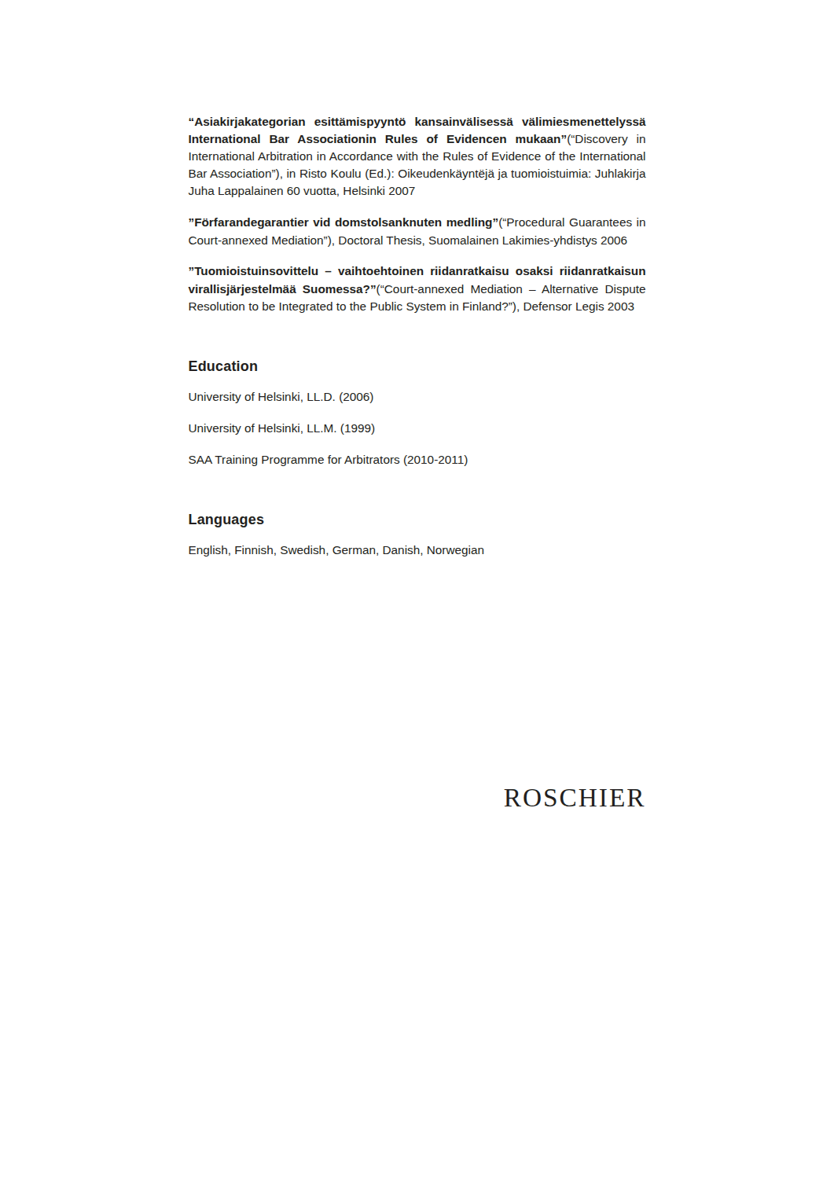“Asiakirjakategorian esittämispyyntö kansainvälisessä välimiesmenettelyssä International Bar Associationin Rules of Evidencen mukaan”(“Discovery in International Arbitration in Accordance with the Rules of Evidence of the International Bar Association”), in Risto Koulu (Ed.): Oikeudenkäyntëjä ja tuomioistuimia: Juhlakirja Juha Lappalainen 60 vuotta, Helsinki 2007
”Förfarandegarantier vid domstolsanknuten medling”(“Procedural Guarantees in Court-annexed Mediation”), Doctoral Thesis, Suomalainen Lakimies-yhdistys 2006
”Tuomioistuinsovittelu – vaihtoehtoinen riidanratkaisu osaksi riidanratkaisun virallisjärjestelmää Suomessa?”(“Court-annexed Mediation – Alternative Dispute Resolution to be Integrated to the Public System in Finland?”), Defensor Legis 2003
Education
University of Helsinki, LL.D. (2006)
University of Helsinki, LL.M. (1999)
SAA Training Programme for Arbitrators (2010-2011)
Languages
English, Finnish, Swedish, German, Danish, Norwegian
ROSCHIER